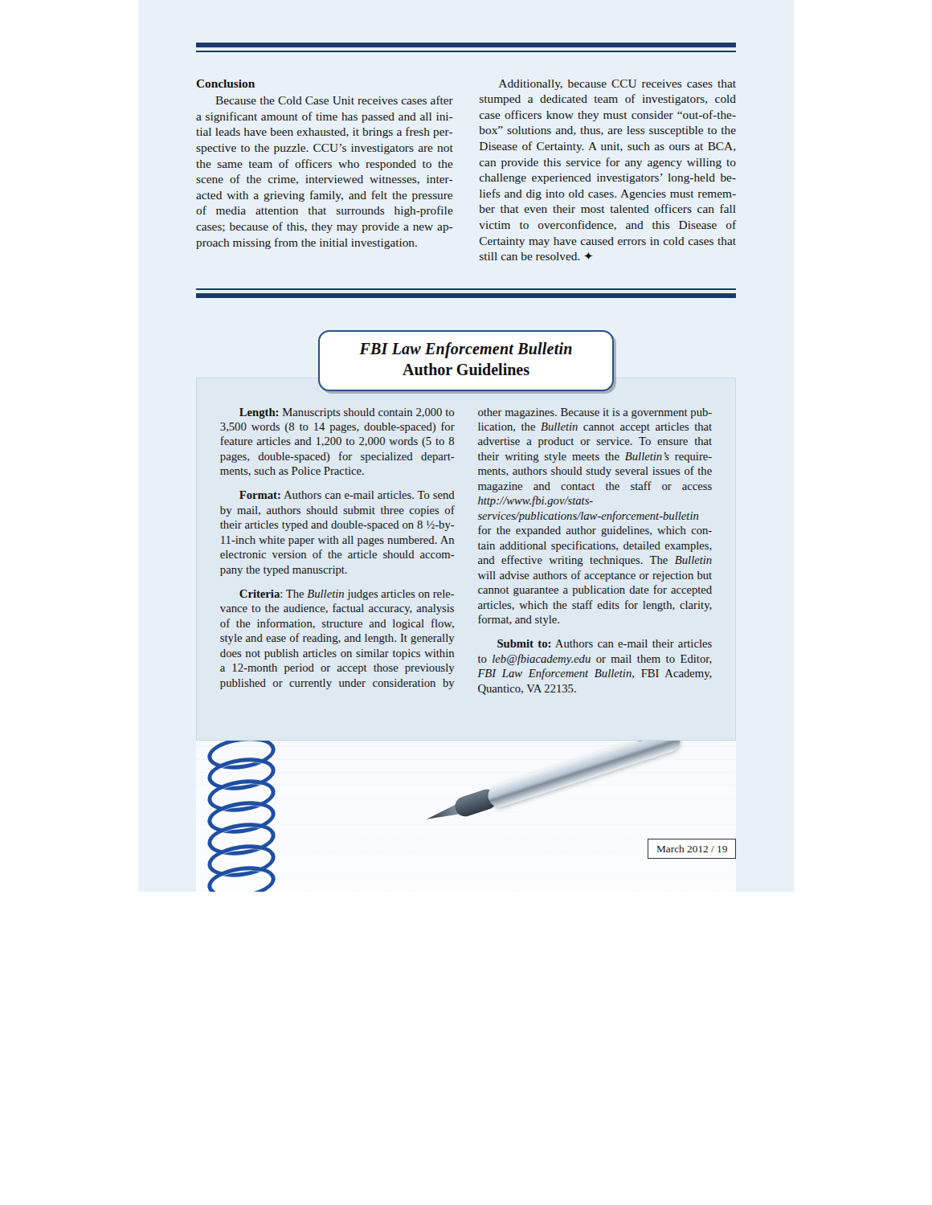Conclusion
Because the Cold Case Unit receives cases after a significant amount of time has passed and all initial leads have been exhausted, it brings a fresh perspective to the puzzle. CCU’s investigators are not the same team of officers who responded to the scene of the crime, interviewed witnesses, interacted with a grieving family, and felt the pressure of media attention that surrounds high-profile cases; because of this, they may provide a new approach missing from the initial investigation.
Additionally, because CCU receives cases that stumped a dedicated team of investigators, cold case officers know they must consider “out-of-the-box” solutions and, thus, are less susceptible to the Disease of Certainty. A unit, such as ours at BCA, can provide this service for any agency willing to challenge experienced investigators’ long-held beliefs and dig into old cases. Agencies must remember that even their most talented officers can fall victim to overconfidence, and this Disease of Certainty may have caused errors in cold cases that still can be resolved. ✦
FBI Law Enforcement Bulletin
Author Guidelines
Length: Manuscripts should contain 2,000 to 3,500 words (8 to 14 pages, double-spaced) for feature articles and 1,200 to 2,000 words (5 to 8 pages, double-spaced) for specialized departments, such as Police Practice.
Format: Authors can e-mail articles. To send by mail, authors should submit three copies of their articles typed and double-spaced on 8 ½-by-11-inch white paper with all pages numbered. An electronic version of the article should accompany the typed manuscript.
Criteria: The Bulletin judges articles on relevance to the audience, factual accuracy, analysis of the information, structure and logical flow, style and ease of reading, and length. It generally does not publish articles on similar topics within a 12-month period or accept those previously published or currently under consideration by other magazines. Because it is a government publication, the Bulletin cannot accept articles that advertise a product or service. To ensure that their writing style meets the Bulletin’s requirements, authors should study several issues of the magazine and contact the staff or access http://www.fbi.gov/stats-services/publications/law-enforcement-bulletin for the expanded author guidelines, which contain additional specifications, detailed examples, and effective writing techniques. The Bulletin will advise authors of acceptance or rejection but cannot guarantee a publication date for accepted articles, which the staff edits for length, clarity, format, and style.
Submit to: Authors can e-mail their articles to leb@fbiacademy.edu or mail them to Editor, FBI Law Enforcement Bulletin, FBI Academy, Quantico, VA 22135.
March 2012 / 19